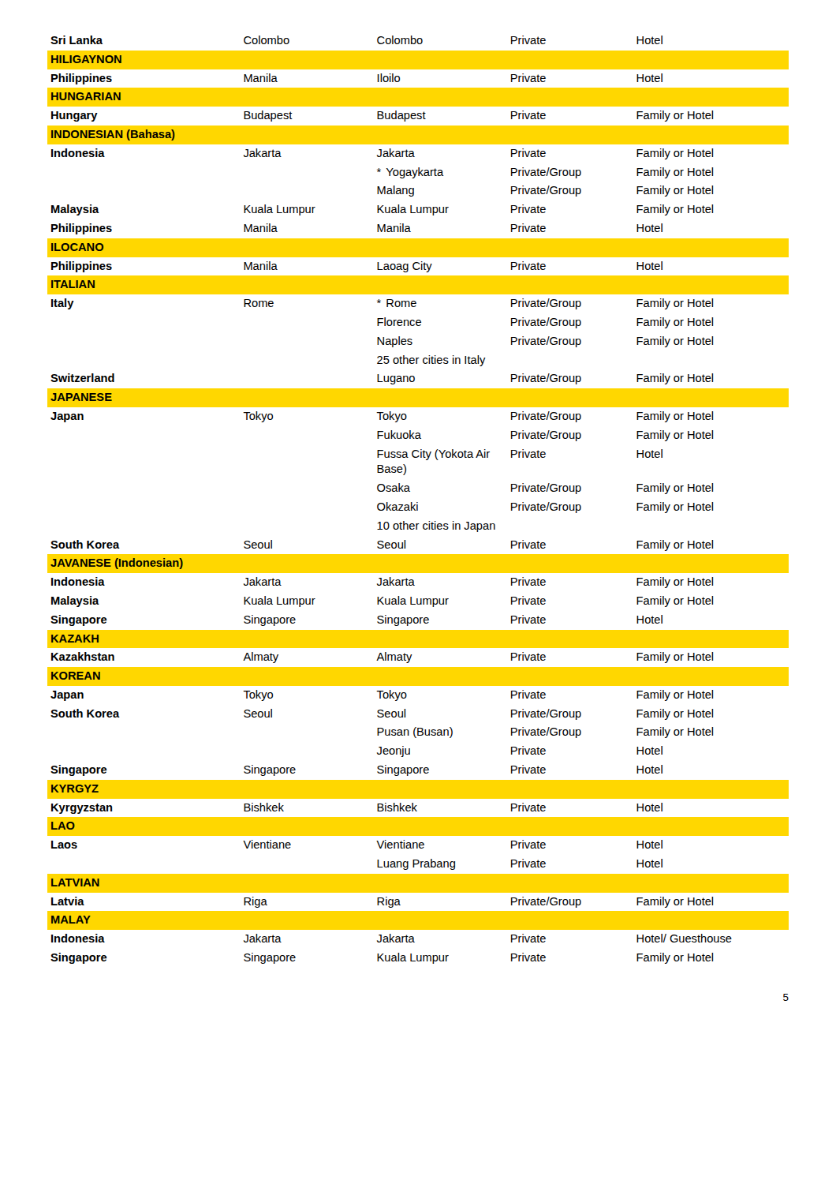| Sri Lanka | Colombo | Colombo | Private | Hotel |
| HILIGAYNON | | | | |
| Philippines | Manila | Iloilo | Private | Hotel |
| HUNGARIAN | | | | |
| Hungary | Budapest | Budapest | Private | Family or Hotel |
| INDONESIAN (Bahasa) | | | | |
| Indonesia | Jakarta | Jakarta | Private | Family or Hotel |
| | | * Yogaykarta | Private/Group | Family or Hotel |
| | | Malang | Private/Group | Family or Hotel |
| Malaysia | Kuala Lumpur | Kuala Lumpur | Private | Family or Hotel |
| Philippines | Manila | Manila | Private | Hotel |
| ILOCANO | | | | |
| Philippines | Manila | Laoag City | Private | Hotel |
| ITALIAN | | | | |
| Italy | Rome | * Rome | Private/Group | Family or Hotel |
| | | Florence | Private/Group | Family or Hotel |
| | | Naples | Private/Group | Family or Hotel |
| | | 25 other cities in Italy | | |
| Switzerland | | Lugano | Private/Group | Family or Hotel |
| JAPANESE | | | | |
| Japan | Tokyo | Tokyo | Private/Group | Family or Hotel |
| | | Fukuoka | Private/Group | Family or Hotel |
| | | Fussa City (Yokota Air Base) | Private | Hotel |
| | | Osaka | Private/Group | Family or Hotel |
| | | Okazaki | Private/Group | Family or Hotel |
| | | 10 other cities in Japan | | |
| South Korea | Seoul | Seoul | Private | Family or Hotel |
| JAVANESE (Indonesian) | | | | |
| Indonesia | Jakarta | Jakarta | Private | Family or Hotel |
| Malaysia | Kuala Lumpur | Kuala Lumpur | Private | Family or Hotel |
| Singapore | Singapore | Singapore | Private | Hotel |
| KAZAKH | | | | |
| Kazakhstan | Almaty | Almaty | Private | Family or Hotel |
| KOREAN | | | | |
| Japan | Tokyo | Tokyo | Private | Family or Hotel |
| South Korea | Seoul | Seoul | Private/Group | Family or Hotel |
| | | Pusan (Busan) | Private/Group | Family or Hotel |
| | | Jeonju | Private | Hotel |
| Singapore | Singapore | Singapore | Private | Hotel |
| KYRGYZ | | | | |
| Kyrgyzstan | Bishkek | Bishkek | Private | Hotel |
| LAO | | | | |
| Laos | Vientiane | Vientiane | Private | Hotel |
| | | Luang Prabang | Private | Hotel |
| LATVIAN | | | | |
| Latvia | Riga | Riga | Private/Group | Family or Hotel |
| MALAY | | | | |
| Indonesia | Jakarta | Jakarta | Private | Hotel/ Guesthouse |
| Singapore | Singapore | Kuala Lumpur | Private | Family or Hotel |
5